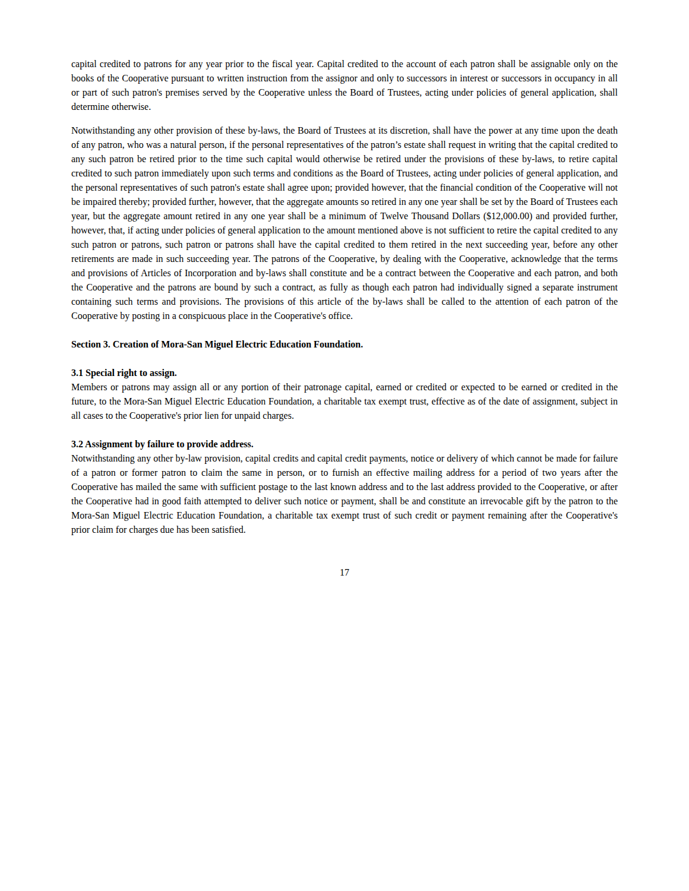capital credited to patrons for any year prior to the fiscal year. Capital credited to the account of each patron shall be assignable only on the books of the Cooperative pursuant to written instruction from the assignor and only to successors in interest or successors in occupancy in all or part of such patron's premises served by the Cooperative unless the Board of Trustees, acting under policies of general application, shall determine otherwise.
Notwithstanding any other provision of these by-laws, the Board of Trustees at its discretion, shall have the power at any time upon the death of any patron, who was a natural person, if the personal representatives of the patron’s estate shall request in writing that the capital credited to any such patron be retired prior to the time such capital would otherwise be retired under the provisions of these by-laws, to retire capital credited to such patron immediately upon such terms and conditions as the Board of Trustees, acting under policies of general application, and the personal representatives of such patron's estate shall agree upon; provided however, that the financial condition of the Cooperative will not be impaired thereby; provided further, however, that the aggregate amounts so retired in any one year shall be set by the Board of Trustees each year, but the aggregate amount retired in any one year shall be a minimum of Twelve Thousand Dollars ($12,000.00) and provided further, however, that, if acting under policies of general application to the amount mentioned above is not sufficient to retire the capital credited to any such patron or patrons, such patron or patrons shall have the capital credited to them retired in the next succeeding year, before any other retirements are made in such succeeding year. The patrons of the Cooperative, by dealing with the Cooperative, acknowledge that the terms and provisions of Articles of Incorporation and by-laws shall constitute and be a contract between the Cooperative and each patron, and both the Cooperative and the patrons are bound by such a contract, as fully as though each patron had individually signed a separate instrument containing such terms and provisions. The provisions of this article of the by-laws shall be called to the attention of each patron of the Cooperative by posting in a conspicuous place in the Cooperative's office.
Section 3. Creation of Mora-San Miguel Electric Education Foundation.
3.1 Special right to assign.
Members or patrons may assign all or any portion of their patronage capital, earned or credited or expected to be earned or credited in the future, to the Mora-San Miguel Electric Education Foundation, a charitable tax exempt trust, effective as of the date of assignment, subject in all cases to the Cooperative's prior lien for unpaid charges.
3.2 Assignment by failure to provide address.
Notwithstanding any other by-law provision, capital credits and capital credit payments, notice or delivery of which cannot be made for failure of a patron or former patron to claim the same in person, or to furnish an effective mailing address for a period of two years after the Cooperative has mailed the same with sufficient postage to the last known address and to the last address provided to the Cooperative, or after the Cooperative had in good faith attempted to deliver such notice or payment, shall be and constitute an irrevocable gift by the patron to the Mora-San Miguel Electric Education Foundation, a charitable tax exempt trust of such credit or payment remaining after the Cooperative's prior claim for charges due has been satisfied.
17